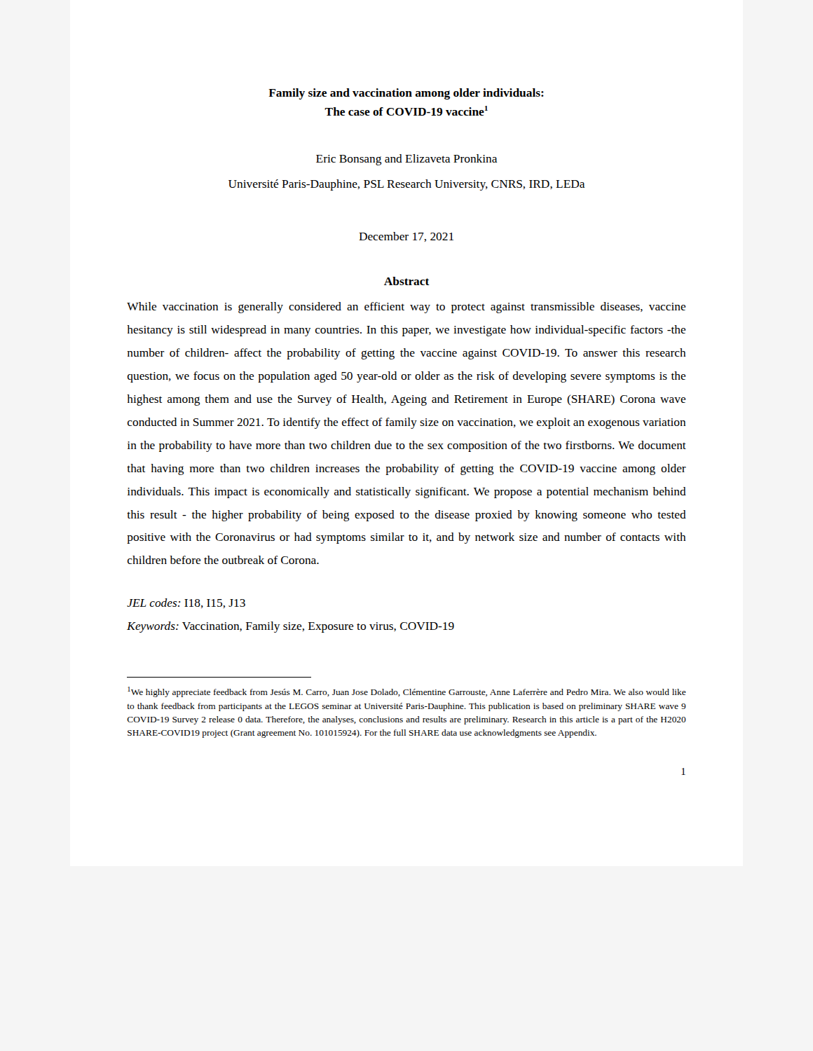Family size and vaccination among older individuals:
The case of COVID-19 vaccine1
Eric Bonsang and Elizaveta Pronkina
Université Paris-Dauphine, PSL Research University, CNRS, IRD, LEDa
December 17, 2021
Abstract
While vaccination is generally considered an efficient way to protect against transmissible diseases, vaccine hesitancy is still widespread in many countries. In this paper, we investigate how individual-specific factors -the number of children- affect the probability of getting the vaccine against COVID-19. To answer this research question, we focus on the population aged 50 year-old or older as the risk of developing severe symptoms is the highest among them and use the Survey of Health, Ageing and Retirement in Europe (SHARE) Corona wave conducted in Summer 2021. To identify the effect of family size on vaccination, we exploit an exogenous variation in the probability to have more than two children due to the sex composition of the two firstborns. We document that having more than two children increases the probability of getting the COVID-19 vaccine among older individuals. This impact is economically and statistically significant. We propose a potential mechanism behind this result - the higher probability of being exposed to the disease proxied by knowing someone who tested positive with the Coronavirus or had symptoms similar to it, and by network size and number of contacts with children before the outbreak of Corona.
JEL codes: I18, I15, J13
Keywords: Vaccination, Family size, Exposure to virus, COVID-19
1We highly appreciate feedback from Jesús M. Carro, Juan Jose Dolado, Clémentine Garrouste, Anne Laferrère and Pedro Mira. We also would like to thank feedback from participants at the LEGOS seminar at Université Paris-Dauphine. This publication is based on preliminary SHARE wave 9 COVID-19 Survey 2 release 0 data. Therefore, the analyses, conclusions and results are preliminary. Research in this article is a part of the H2020 SHARE-COVID19 project (Grant agreement No. 101015924). For the full SHARE data use acknowledgments see Appendix.
1